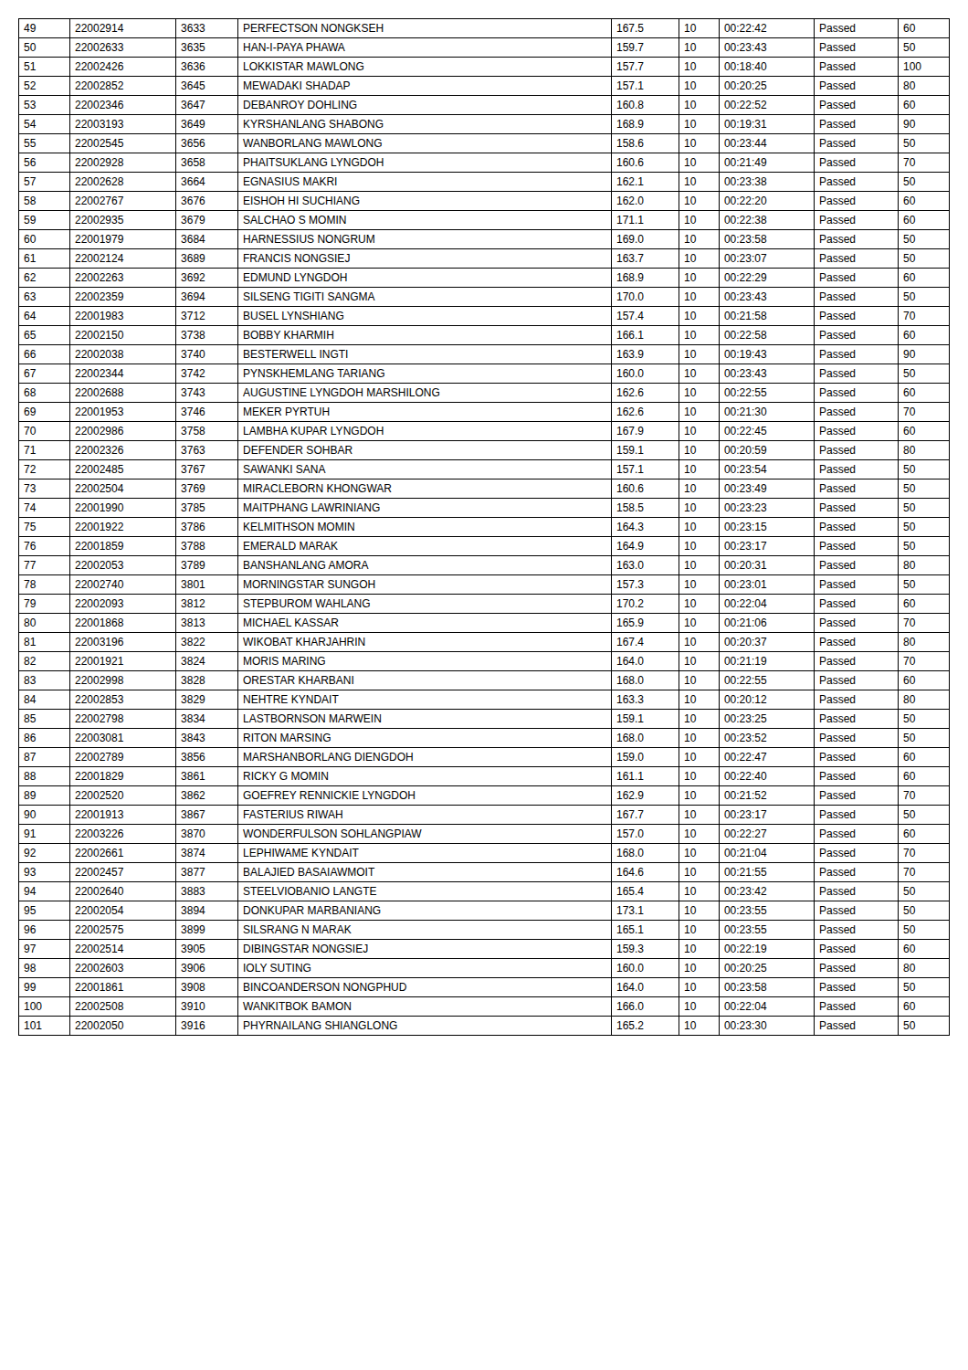| 49 | 22002914 | 3633 | PERFECTSON NONGKSEH | 167.5 | 10 | 00:22:42 | Passed | 60 |
| 50 | 22002633 | 3635 | HAN-I-PAYA PHAWA | 159.7 | 10 | 00:23:43 | Passed | 50 |
| 51 | 22002426 | 3636 | LOKKISTAR MAWLONG | 157.7 | 10 | 00:18:40 | Passed | 100 |
| 52 | 22002852 | 3645 | MEWADAKI SHADAP | 157.1 | 10 | 00:20:25 | Passed | 80 |
| 53 | 22002346 | 3647 | DEBANROY DOHLING | 160.8 | 10 | 00:22:52 | Passed | 60 |
| 54 | 22003193 | 3649 | KYRSHANLANG SHABONG | 168.9 | 10 | 00:19:31 | Passed | 90 |
| 55 | 22002545 | 3656 | WANBORLANG MAWLONG | 158.6 | 10 | 00:23:44 | Passed | 50 |
| 56 | 22002928 | 3658 | PHAITSUKLANG LYNGDOH | 160.6 | 10 | 00:21:49 | Passed | 70 |
| 57 | 22002628 | 3664 | EGNASIUS MAKRI | 162.1 | 10 | 00:23:38 | Passed | 50 |
| 58 | 22002767 | 3676 | EISHOH HI SUCHIANG | 162.0 | 10 | 00:22:20 | Passed | 60 |
| 59 | 22002935 | 3679 | SALCHAO S MOMIN | 171.1 | 10 | 00:22:38 | Passed | 60 |
| 60 | 22001979 | 3684 | HARNESSIUS NONGRUM | 169.0 | 10 | 00:23:58 | Passed | 50 |
| 61 | 22002124 | 3689 | FRANCIS NONGSIEJ | 163.7 | 10 | 00:23:07 | Passed | 50 |
| 62 | 22002263 | 3692 | EDMUND LYNGDOH | 168.9 | 10 | 00:22:29 | Passed | 60 |
| 63 | 22002359 | 3694 | SILSENG TIGITI SANGMA | 170.0 | 10 | 00:23:43 | Passed | 50 |
| 64 | 22001983 | 3712 | BUSEL LYNSHIANG | 157.4 | 10 | 00:21:58 | Passed | 70 |
| 65 | 22002150 | 3738 | BOBBY KHARMIH | 166.1 | 10 | 00:22:58 | Passed | 60 |
| 66 | 22002038 | 3740 | BESTERWELL INGTI | 163.9 | 10 | 00:19:43 | Passed | 90 |
| 67 | 22002344 | 3742 | PYNSKHEMLANG TARIANG | 160.0 | 10 | 00:23:43 | Passed | 50 |
| 68 | 22002688 | 3743 | AUGUSTINE LYNGDOH MARSHILONG | 162.6 | 10 | 00:22:55 | Passed | 60 |
| 69 | 22001953 | 3746 | MEKER PYRTUH | 162.6 | 10 | 00:21:30 | Passed | 70 |
| 70 | 22002986 | 3758 | LAMBHA KUPAR LYNGDOH | 167.9 | 10 | 00:22:45 | Passed | 60 |
| 71 | 22002326 | 3763 | DEFENDER SOHBAR | 159.1 | 10 | 00:20:59 | Passed | 80 |
| 72 | 22002485 | 3767 | SAWANKI SANA | 157.1 | 10 | 00:23:54 | Passed | 50 |
| 73 | 22002504 | 3769 | MIRACLEBORN KHONGWAR | 160.6 | 10 | 00:23:49 | Passed | 50 |
| 74 | 22001990 | 3785 | MAITPHANG LAWRINIANG | 158.5 | 10 | 00:23:23 | Passed | 50 |
| 75 | 22001922 | 3786 | KELMITHSON MOMIN | 164.3 | 10 | 00:23:15 | Passed | 50 |
| 76 | 22001859 | 3788 | EMERALD MARAK | 164.9 | 10 | 00:23:17 | Passed | 50 |
| 77 | 22002053 | 3789 | BANSHANLANG AMORA | 163.0 | 10 | 00:20:31 | Passed | 80 |
| 78 | 22002740 | 3801 | MORNINGSTAR SUNGOH | 157.3 | 10 | 00:23:01 | Passed | 50 |
| 79 | 22002093 | 3812 | STEPBUROM WAHLANG | 170.2 | 10 | 00:22:04 | Passed | 60 |
| 80 | 22001868 | 3813 | MICHAEL KASSAR | 165.9 | 10 | 00:21:06 | Passed | 70 |
| 81 | 22003196 | 3822 | WIKOBAT KHARJAHRIN | 167.4 | 10 | 00:20:37 | Passed | 80 |
| 82 | 22001921 | 3824 | MORIS MARING | 164.0 | 10 | 00:21:19 | Passed | 70 |
| 83 | 22002998 | 3828 | ORESTAR KHARBANI | 168.0 | 10 | 00:22:55 | Passed | 60 |
| 84 | 22002853 | 3829 | NEHTRE KYNDAIT | 163.3 | 10 | 00:20:12 | Passed | 80 |
| 85 | 22002798 | 3834 | LASTBORNSON MARWEIN | 159.1 | 10 | 00:23:25 | Passed | 50 |
| 86 | 22003081 | 3843 | RITON MARSING | 168.0 | 10 | 00:23:52 | Passed | 50 |
| 87 | 22002789 | 3856 | MARSHANBORLANG DIENGDOH | 159.0 | 10 | 00:22:47 | Passed | 60 |
| 88 | 22001829 | 3861 | RICKY G MOMIN | 161.1 | 10 | 00:22:40 | Passed | 60 |
| 89 | 22002520 | 3862 | GOEFREY RENNICKIE LYNGDOH | 162.9 | 10 | 00:21:52 | Passed | 70 |
| 90 | 22001913 | 3867 | FASTERIUS RIWAH | 167.7 | 10 | 00:23:17 | Passed | 50 |
| 91 | 22003226 | 3870 | WONDERFULSON SOHLANGPIAW | 157.0 | 10 | 00:22:27 | Passed | 60 |
| 92 | 22002661 | 3874 | LEPHIWAME KYNDAIT | 168.0 | 10 | 00:21:04 | Passed | 70 |
| 93 | 22002457 | 3877 | BALAJIED BASAIAWMOIT | 164.6 | 10 | 00:21:55 | Passed | 70 |
| 94 | 22002640 | 3883 | STEELVIOBANIO LANGTE | 165.4 | 10 | 00:23:42 | Passed | 50 |
| 95 | 22002054 | 3894 | DONKUPAR MARBANIANG | 173.1 | 10 | 00:23:55 | Passed | 50 |
| 96 | 22002575 | 3899 | SILSRANG N MARAK | 165.1 | 10 | 00:23:55 | Passed | 50 |
| 97 | 22002514 | 3905 | DIBINGSTAR NONGSIEJ | 159.3 | 10 | 00:22:19 | Passed | 60 |
| 98 | 22002603 | 3906 | IOLY SUTING | 160.0 | 10 | 00:20:25 | Passed | 80 |
| 99 | 22001861 | 3908 | BINCOANDERSON NONGPHUD | 164.0 | 10 | 00:23:58 | Passed | 50 |
| 100 | 22002508 | 3910 | WANKITBOK BAMON | 166.0 | 10 | 00:22:04 | Passed | 60 |
| 101 | 22002050 | 3916 | PHYRNAILANG SHIANGLONG | 165.2 | 10 | 00:23:30 | Passed | 50 |